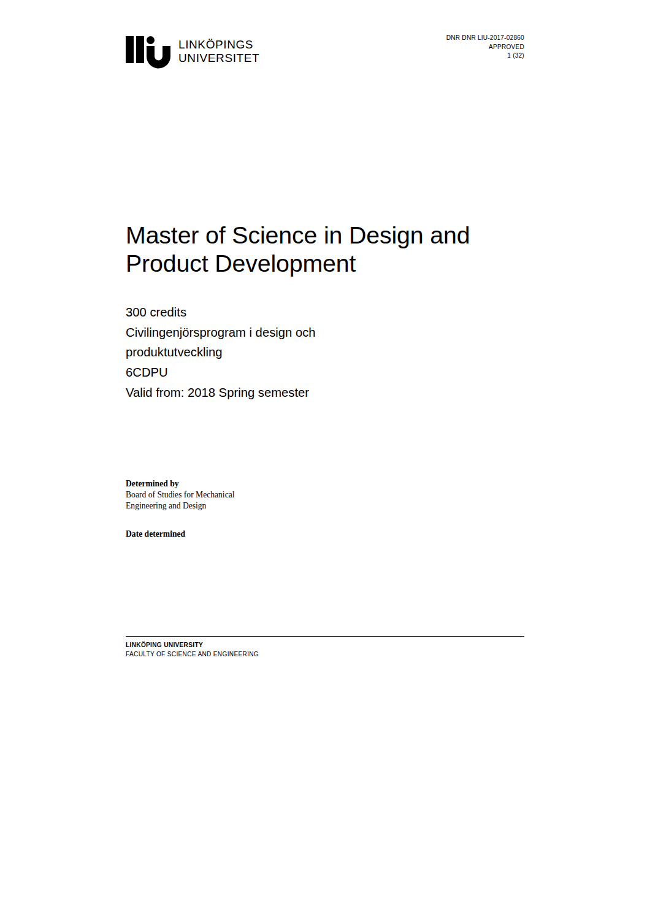LINKÖPINGS UNIVERSITET
DNR DNR LIU-2017-02860
APPROVED
1 (32)
Master of Science in Design and Product Development
300 credits
Civilingenjörsprogram i design och
produktutveckling
6CDPU
Valid from: 2018 Spring semester
Determined by
Board of Studies for Mechanical
Engineering and Design
Date determined
LINKÖPING UNIVERSITY
FACULTY OF SCIENCE AND ENGINEERING